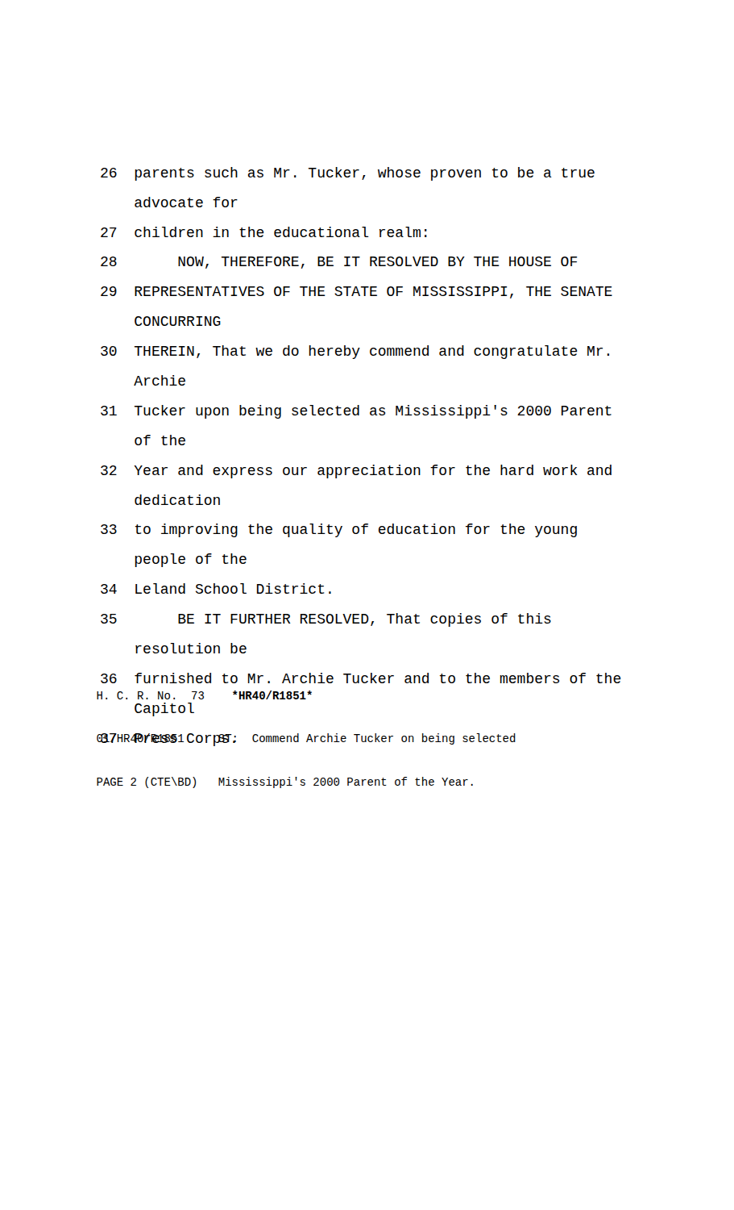26 parents such as Mr. Tucker, whose proven to be a true advocate for
27 children in the educational realm:
28 NOW, THEREFORE, BE IT RESOLVED BY THE HOUSE OF
29 REPRESENTATIVES OF THE STATE OF MISSISSIPPI, THE SENATE CONCURRING
30 THEREIN, That we do hereby commend and congratulate Mr. Archie
31 Tucker upon being selected as Mississippi's 2000 Parent of the
32 Year and express our appreciation for the hard work and dedication
33 to improving the quality of education for the young people of the
34 Leland School District.
35 BE IT FURTHER RESOLVED, That copies of this resolution be
36 furnished to Mr. Archie Tucker and to the members of the Capitol
37 Press Corps.
H. C. R. No. 73
*HR40/R1851*
01/HR40/R1851
ST: Commend Archie Tucker on being selected
PAGE 2 (CTE\BD)
Mississippi's 2000 Parent of the Year.